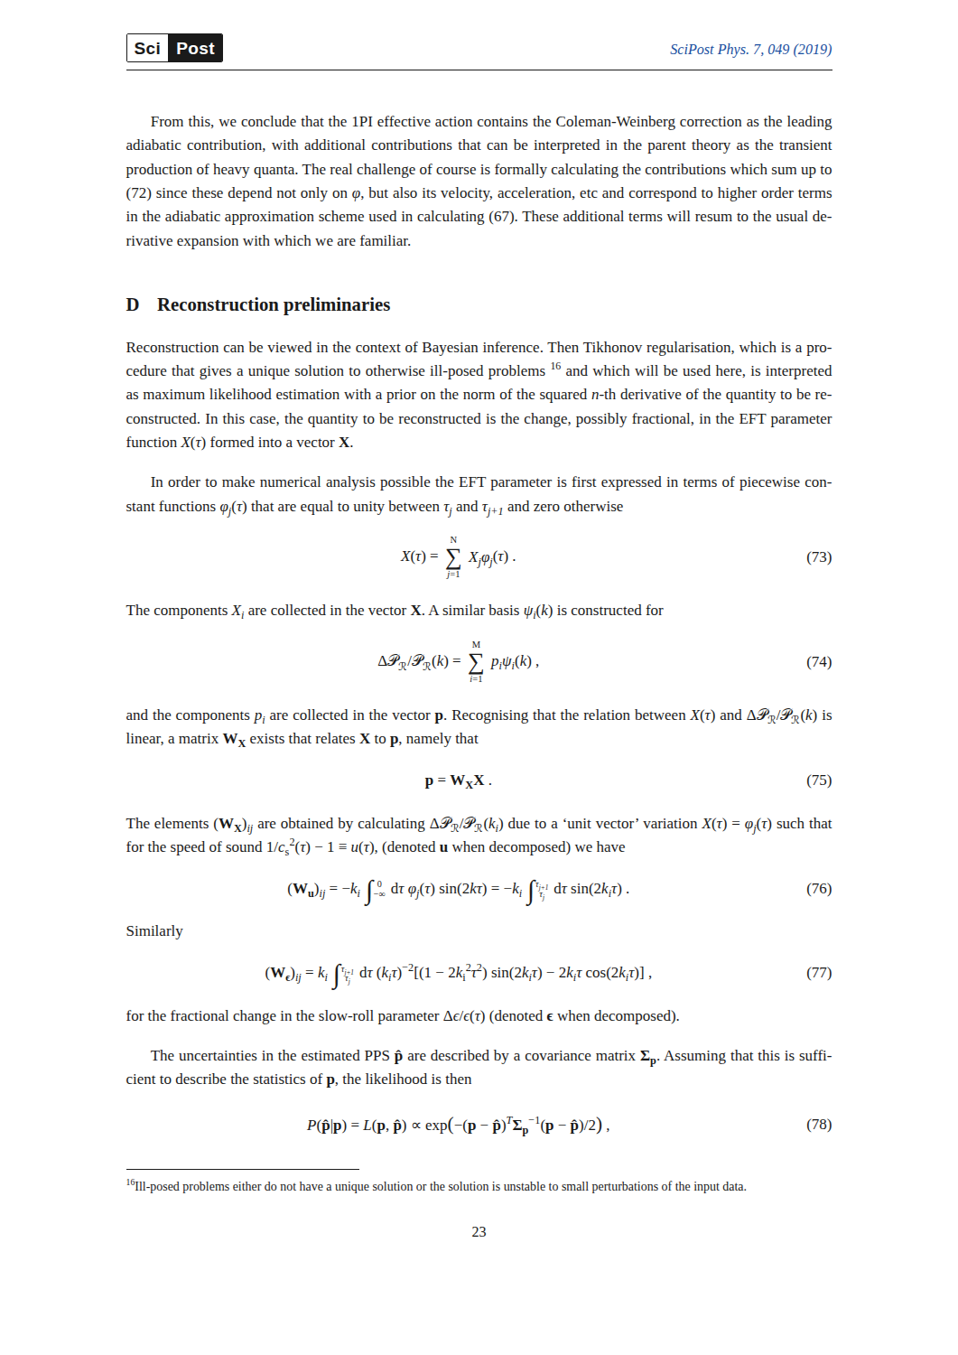Sci Post SciPost Phys. 7, 049 (2019)
From this, we conclude that the 1PI effective action contains the Coleman-Weinberg correction as the leading adiabatic contribution, with additional contributions that can be interpreted in the parent theory as the transient production of heavy quanta. The real challenge of course is formally calculating the contributions which sum up to (72) since these depend not only on φ, but also its velocity, acceleration, etc and correspond to higher order terms in the adiabatic approximation scheme used in calculating (67). These additional terms will resum to the usual derivative expansion with which we are familiar.
DReconstruction preliminaries
Reconstruction can be viewed in the context of Bayesian inference. Then Tikhonov regularisation, which is a procedure that gives a unique solution to otherwise ill-posed problems 16 and which will be used here, is interpreted as maximum likelihood estimation with a prior on the norm of the squared n-th derivative of the quantity to be reconstructed. In this case, the quantity to be reconstructed is the change, possibly fractional, in the EFT parameter function X(τ) formed into a vector X.
In order to make numerical analysis possible the EFT parameter is first expressed in terms of piecewise constant functions φj(τ) that are equal to unity between τj and τj+1 and zero otherwise
X(τ) = N∑j=1 Xj φj(τ) .
(73)
The components Xi are collected in the vector X. A similar basis ψi(k) is constructed for
Δ𝒫ℛ/𝒫ℛ(k) = M∑i=1 pi ψi(k) ,
(74)
and the components pi are collected in the vector p. Recognising that the relation between X(τ) and Δ𝒫ℛ/𝒫ℛ(k) is linear, a matrix WX exists that relates X to p, namely that
p = WX X .
(75)
The elements (WX)ij are obtained by calculating Δ𝒫ℛ/𝒫ℛ(ki) due to a ‘unit vector’ variation X(τ) = φj(τ) such that for the speed of sound 1/cs2(τ) − 1 ≡ u(τ), (denoted u when decomposed) we have
(Wu)ij = −ki ∫0−∞ dτ φj(τ) sin(2kτ) = −ki ∫τj+1 τj dτ sin(2kiτ) .
(76)
Similarly
(Wϵ)ij = ki ∫τj+1 τj dτ (kiτ)−2[(1 − 2ki2τ2) sin(2kiτ) − 2kiτ cos(2kiτ)] ,
(77)
for the fractional change in the slow-roll parameter Δϵ/ϵ(τ) (denoted ϵ when decomposed).
The uncertainties in the estimated PPS p̂ are described by a covariance matrix Σp. Assuming that this is sufficient to describe the statistics of p, the likelihood is then
P(p̂|p) = L(p, p̂) ∝ exp(−(p − p̂)TΣp−1(p − p̂)/2) ,
(78)
16Ill-posed problems either do not have a unique solution or the solution is unstable to small perturbations of the input data.
23